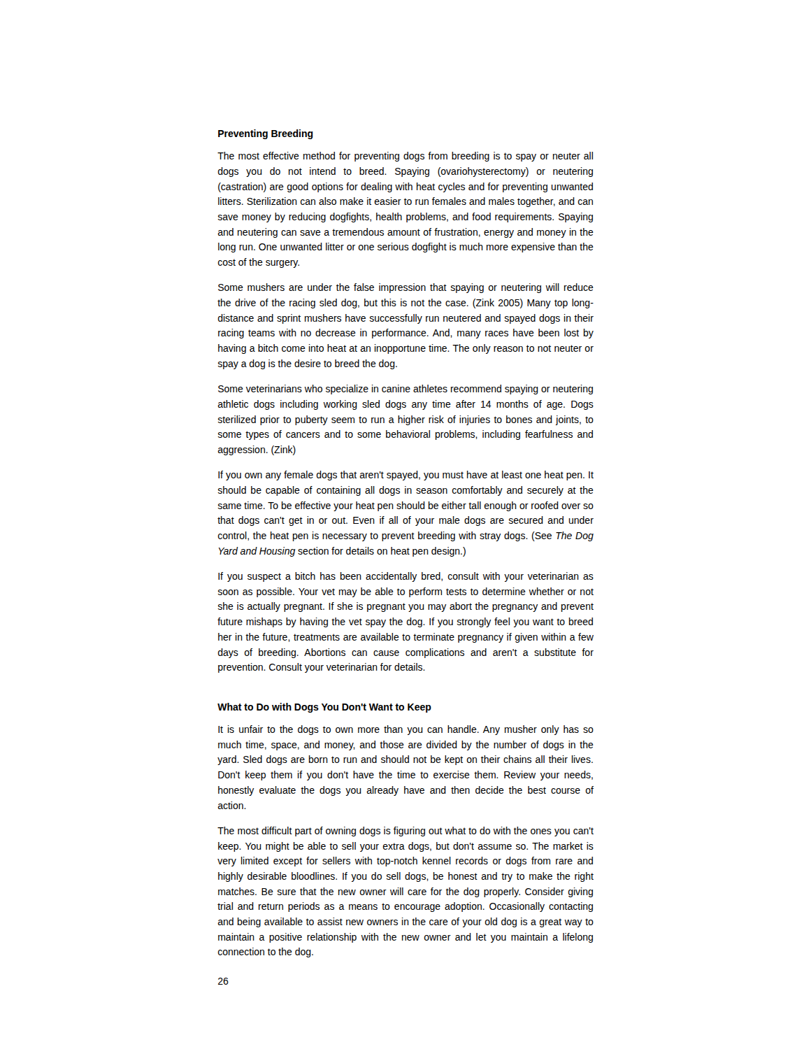Preventing Breeding
The most effective method for preventing dogs from breeding is to spay or neuter all dogs you do not intend to breed. Spaying (ovariohysterectomy) or neutering (castration) are good options for dealing with heat cycles and for preventing unwanted litters. Sterilization can also make it easier to run females and males together, and can save money by reducing dogfights, health problems, and food requirements. Spaying and neutering can save a tremendous amount of frustration, energy and money in the long run. One unwanted litter or one serious dogfight is much more expensive than the cost of the surgery.
Some mushers are under the false impression that spaying or neutering will reduce the drive of the racing sled dog, but this is not the case. (Zink 2005) Many top long-distance and sprint mushers have successfully run neutered and spayed dogs in their racing teams with no decrease in performance. And, many races have been lost by having a bitch come into heat at an inopportune time. The only reason to not neuter or spay a dog is the desire to breed the dog.
Some veterinarians who specialize in canine athletes recommend spaying or neutering athletic dogs including working sled dogs any time after 14 months of age. Dogs sterilized prior to puberty seem to run a higher risk of injuries to bones and joints, to some types of cancers and to some behavioral problems, including fearfulness and aggression. (Zink)
If you own any female dogs that aren't spayed, you must have at least one heat pen. It should be capable of containing all dogs in season comfortably and securely at the same time. To be effective your heat pen should be either tall enough or roofed over so that dogs can't get in or out. Even if all of your male dogs are secured and under control, the heat pen is necessary to prevent breeding with stray dogs. (See The Dog Yard and Housing section for details on heat pen design.)
If you suspect a bitch has been accidentally bred, consult with your veterinarian as soon as possible. Your vet may be able to perform tests to determine whether or not she is actually pregnant. If she is pregnant you may abort the pregnancy and prevent future mishaps by having the vet spay the dog. If you strongly feel you want to breed her in the future, treatments are available to terminate pregnancy if given within a few days of breeding. Abortions can cause complications and aren't a substitute for prevention. Consult your veterinarian for details.
What to Do with Dogs You Don't Want to Keep
It is unfair to the dogs to own more than you can handle. Any musher only has so much time, space, and money, and those are divided by the number of dogs in the yard. Sled dogs are born to run and should not be kept on their chains all their lives. Don't keep them if you don't have the time to exercise them. Review your needs, honestly evaluate the dogs you already have and then decide the best course of action.
The most difficult part of owning dogs is figuring out what to do with the ones you can't keep. You might be able to sell your extra dogs, but don't assume so. The market is very limited except for sellers with top-notch kennel records or dogs from rare and highly desirable bloodlines. If you do sell dogs, be honest and try to make the right matches. Be sure that the new owner will care for the dog properly. Consider giving trial and return periods as a means to encourage adoption. Occasionally contacting and being available to assist new owners in the care of your old dog is a great way to maintain a positive relationship with the new owner and let you maintain a lifelong connection to the dog.
26